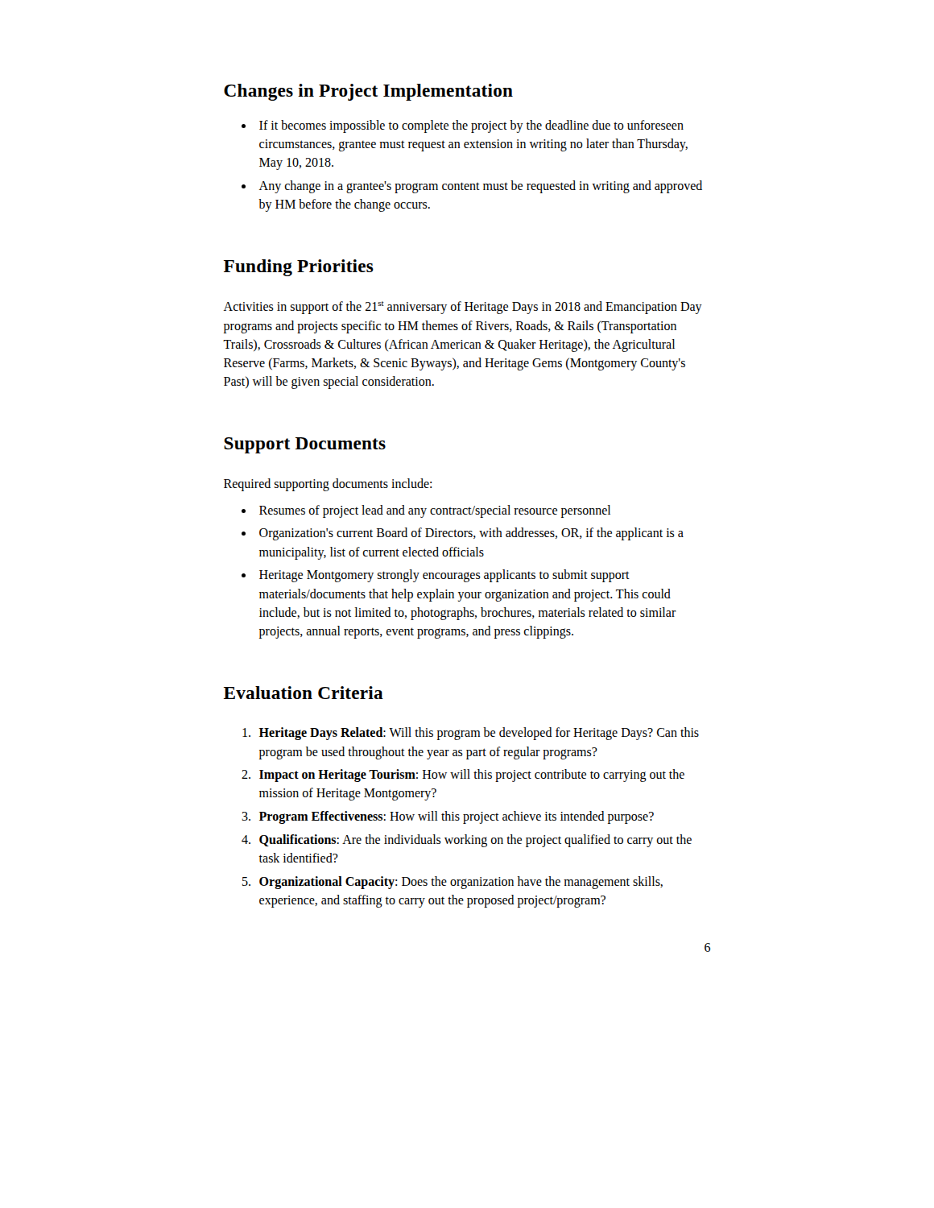Changes in Project Implementation
If it becomes impossible to complete the project by the deadline due to unforeseen circumstances, grantee must request an extension in writing no later than Thursday, May 10, 2018.
Any change in a grantee's program content must be requested in writing and approved by HM before the change occurs.
Funding Priorities
Activities in support of the 21st anniversary of Heritage Days in 2018 and Emancipation Day programs and projects specific to HM themes of Rivers, Roads, & Rails (Transportation Trails), Crossroads & Cultures (African American & Quaker Heritage), the Agricultural Reserve (Farms, Markets, & Scenic Byways), and Heritage Gems (Montgomery County's Past) will be given special consideration.
Support Documents
Required supporting documents include:
Resumes of project lead and any contract/special resource personnel
Organization's current Board of Directors, with addresses, OR, if the applicant is a municipality, list of current elected officials
Heritage Montgomery strongly encourages applicants to submit support materials/documents that help explain your organization and project. This could include, but is not limited to, photographs, brochures, materials related to similar projects, annual reports, event programs, and press clippings.
Evaluation Criteria
Heritage Days Related: Will this program be developed for Heritage Days? Can this program be used throughout the year as part of regular programs?
Impact on Heritage Tourism: How will this project contribute to carrying out the mission of Heritage Montgomery?
Program Effectiveness: How will this project achieve its intended purpose?
Qualifications: Are the individuals working on the project qualified to carry out the task identified?
Organizational Capacity: Does the organization have the management skills, experience, and staffing to carry out the proposed project/program?
6